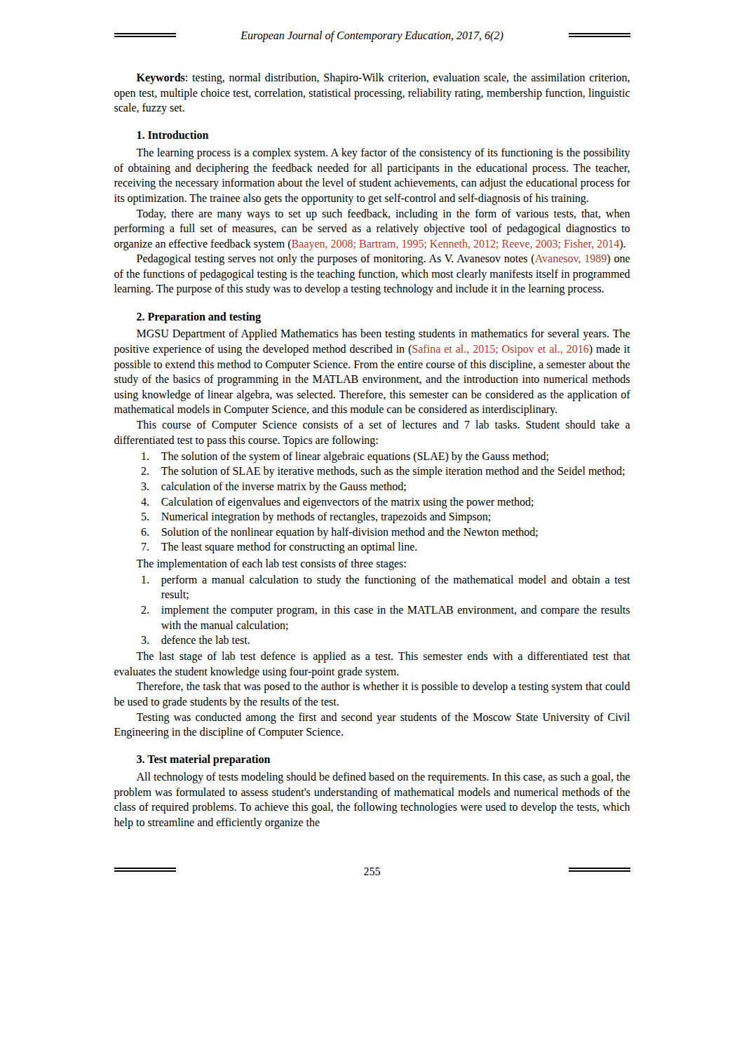European Journal of Contemporary Education, 2017, 6(2)
Keywords: testing, normal distribution, Shapiro-Wilk criterion, evaluation scale, the assimilation criterion, open test, multiple choice test, correlation, statistical processing, reliability rating, membership function, linguistic scale, fuzzy set.
1. Introduction
The learning process is a complex system. A key factor of the consistency of its functioning is the possibility of obtaining and deciphering the feedback needed for all participants in the educational process. The teacher, receiving the necessary information about the level of student achievements, can adjust the educational process for its optimization. The trainee also gets the opportunity to get self-control and self-diagnosis of his training.
Today, there are many ways to set up such feedback, including in the form of various tests, that, when performing a full set of measures, can be served as a relatively objective tool of pedagogical diagnostics to organize an effective feedback system (Baayen, 2008; Bartram, 1995; Kenneth, 2012; Reeve, 2003; Fisher, 2014).
Pedagogical testing serves not only the purposes of monitoring. As V. Avanesov notes (Avanesov, 1989) one of the functions of pedagogical testing is the teaching function, which most clearly manifests itself in programmed learning. The purpose of this study was to develop a testing technology and include it in the learning process.
2. Preparation and testing
MGSU Department of Applied Mathematics has been testing students in mathematics for several years. The positive experience of using the developed method described in (Safina et al., 2015; Osipov et al., 2016) made it possible to extend this method to Computer Science. From the entire course of this discipline, a semester about the study of the basics of programming in the MATLAB environment, and the introduction into numerical methods using knowledge of linear algebra, was selected. Therefore, this semester can be considered as the application of mathematical models in Computer Science, and this module can be considered as interdisciplinary.
This course of Computer Science consists of a set of lectures and 7 lab tasks. Student should take a differentiated test to pass this course. Topics are following:
The solution of the system of linear algebraic equations (SLAE) by the Gauss method;
The solution of SLAE by iterative methods, such as the simple iteration method and the Seidel method;
calculation of the inverse matrix by the Gauss method;
Calculation of eigenvalues and eigenvectors of the matrix using the power method;
Numerical integration by methods of rectangles, trapezoids and Simpson;
Solution of the nonlinear equation by half-division method and the Newton method;
The least square method for constructing an optimal line.
The implementation of each lab test consists of three stages:
perform a manual calculation to study the functioning of the mathematical model and obtain a test result;
implement the computer program, in this case in the MATLAB environment, and compare the results with the manual calculation;
defence the lab test.
The last stage of lab test defence is applied as a test. This semester ends with a differentiated test that evaluates the student knowledge using four-point grade system.
Therefore, the task that was posed to the author is whether it is possible to develop a testing system that could be used to grade students by the results of the test.
Testing was conducted among the first and second year students of the Moscow State University of Civil Engineering in the discipline of Computer Science.
3. Test material preparation
All technology of tests modeling should be defined based on the requirements. In this case, as such a goal, the problem was formulated to assess student's understanding of mathematical models and numerical methods of the class of required problems. To achieve this goal, the following technologies were used to develop the tests, which help to streamline and efficiently organize the
255